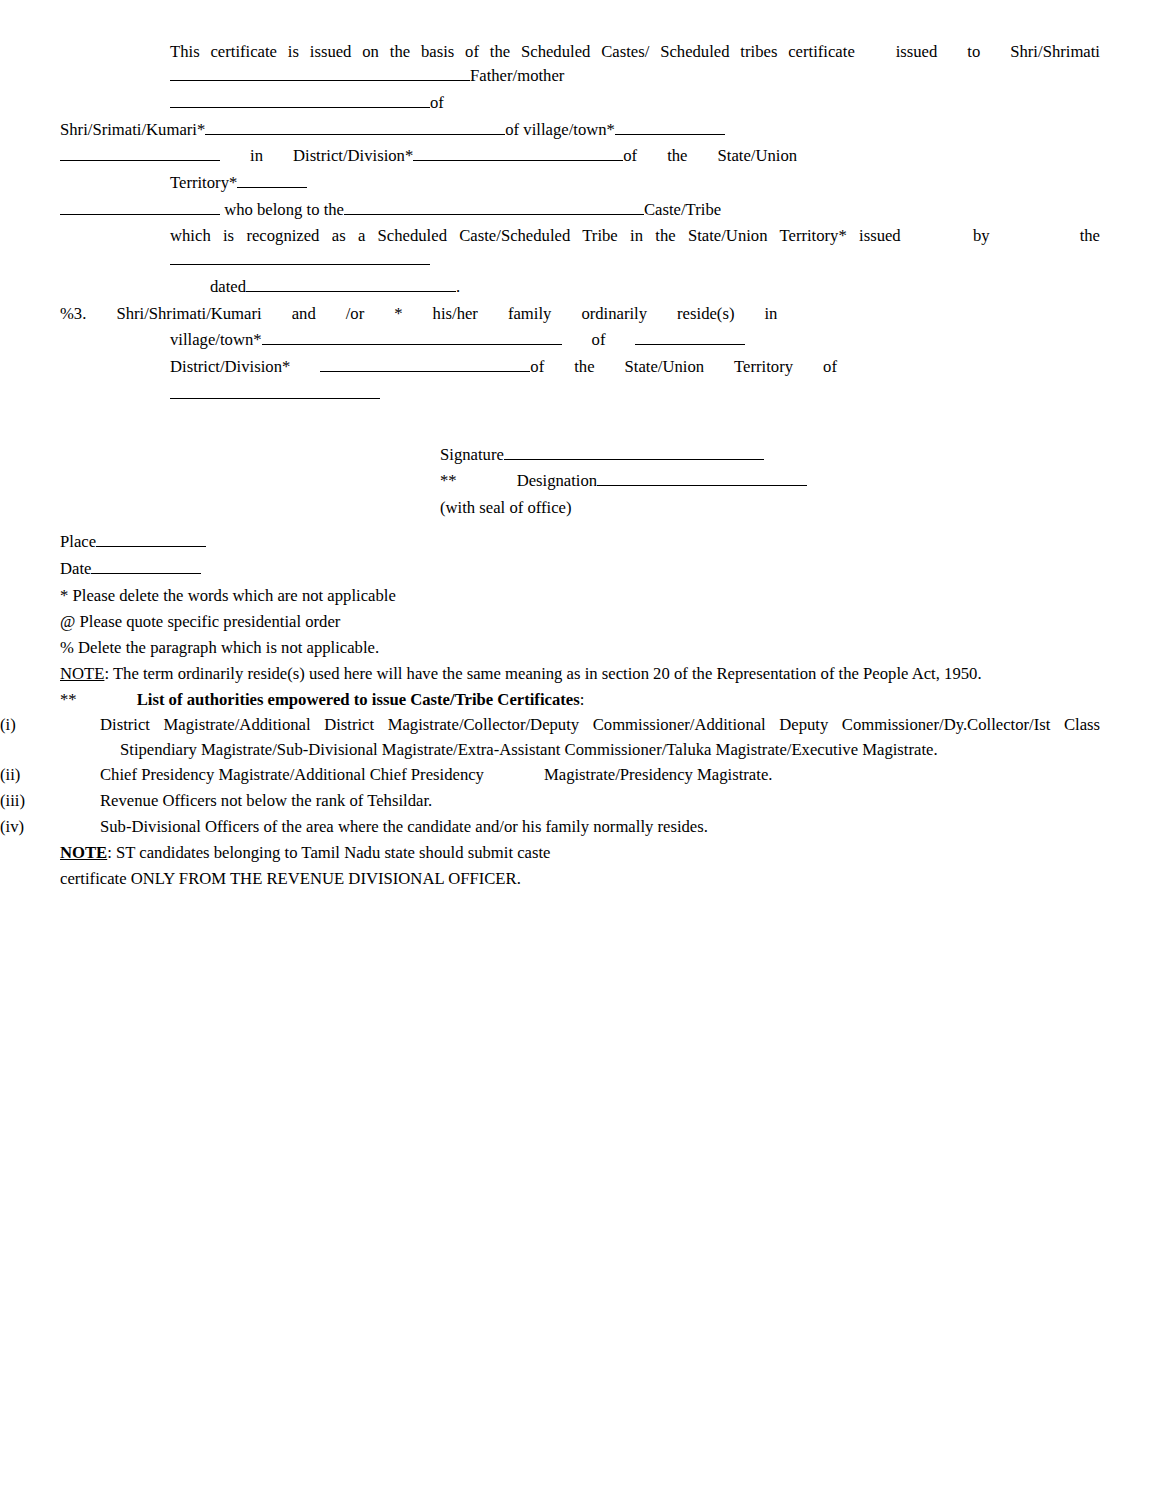This certificate is issued on the basis of the Scheduled Castes/ Scheduled tribes certificate issued to Shri/Shrimati Father/mother
of
Shri/Srimati/Kumari* of village/town*
in District/Division* of the State/Union
Territory*
who belong to the Caste/Tribe
which is recognized as a Scheduled Caste/Scheduled Tribe in the State/Union Territory* issued by the
dated .
%3. Shri/Shrimati/Kumari and /or * his/her family ordinarily reside(s) in
village/town* of
District/Division* of the State/Union Territory of
Signature
** Designation
(with seal of office)
Place
Date
* Please delete the words which are not applicable
@ Please quote specific presidential order
% Delete the paragraph which is not applicable.
NOTE: The term ordinarily reside(s) used here will have the same meaning as in section 20 of the Representation of the People Act, 1950.
** List of authorities empowered to issue Caste/Tribe Certificates:
(i) District Magistrate/Additional District Magistrate/Collector/Deputy Commissioner/Additional Deputy Commissioner/Dy.Collector/Ist Class Stipendiary Magistrate/Sub-Divisional Magistrate/Extra-Assistant Commissioner/Taluka Magistrate/Executive Magistrate.
(ii) Chief Presidency Magistrate/Additional Chief Presidency Magistrate/Presidency Magistrate.
(iii) Revenue Officers not below the rank of Tehsildar.
(iv) Sub-Divisional Officers of the area where the candidate and/or his family normally resides.
NOTE: ST candidates belonging to Tamil Nadu state should submit caste
certificate ONLY FROM THE REVENUE DIVISIONAL OFFICER.